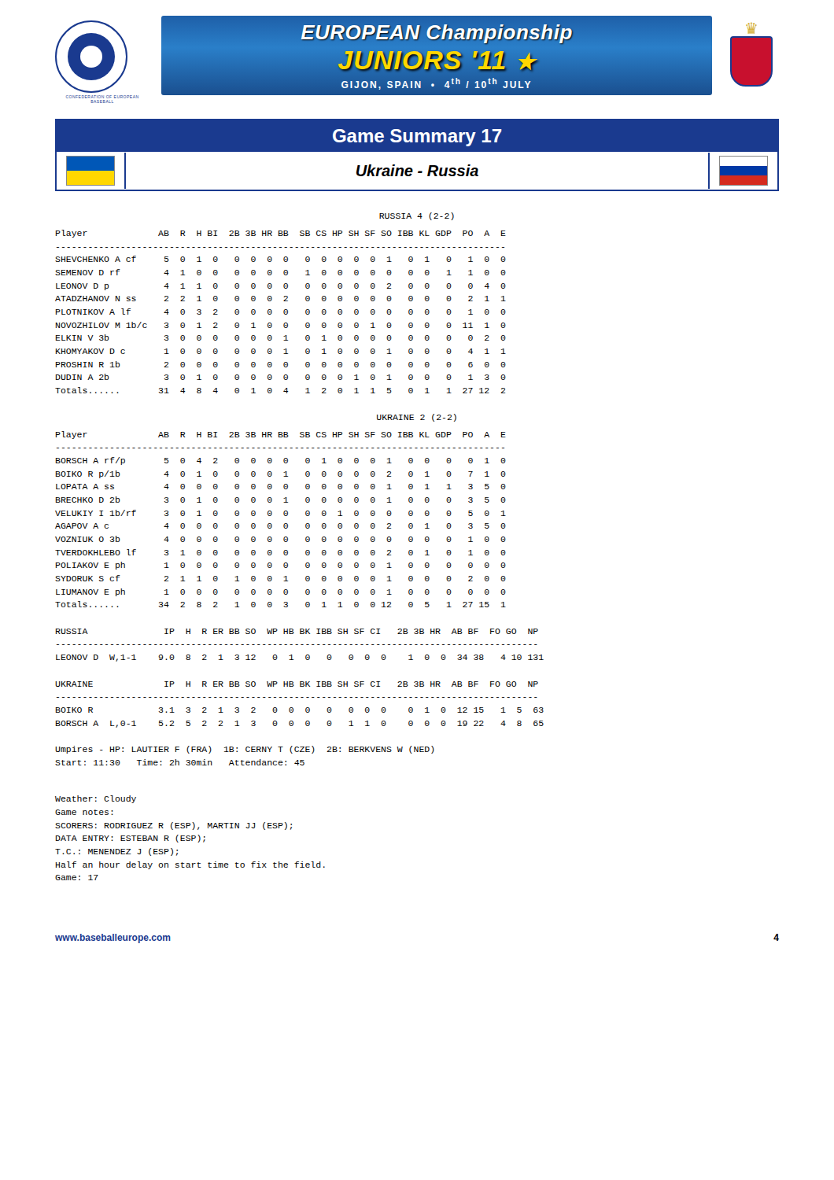CONFEDERATION OF EUROPEAN BASEBALL
EUROPEAN Championship
JUNIORS '11 ★
GIJON, SPAIN • 4th / 10th JULY
♛
Game Summary 17
Ukraine - Russia
RUSSIA 4 (2-2)
Player             AB  R  H BI  2B 3B HR BB  SB CS HP SH SF SO IBB KL GDP  PO  A  E
-----------------------------------------------------------------------------------
SHEVCHENKO A cf     5  0  1  0   0  0  0  0   0  0  0  0  0  1   0  1   0   1  0  0
SEMENOV D rf        4  1  0  0   0  0  0  0   1  0  0  0  0  0   0  0   1   1  0  0
LEONOV D p          4  1  1  0   0  0  0  0   0  0  0  0  0  2   0  0   0   0  4  0
ATADZHANOV N ss     2  2  1  0   0  0  0  2   0  0  0  0  0  0   0  0   0   2  1  1
PLOTNIKOV A lf      4  0  3  2   0  0  0  0   0  0  0  0  0  0   0  0   0   1  0  0
NOVOZHILOV M 1b/c   3  0  1  2   0  1  0  0   0  0  0  0  1  0   0  0   0  11  1  0
ELKIN V 3b          3  0  0  0   0  0  0  1   0  1  0  0  0  0   0  0   0   0  2  0
KHOMYAKOV D c       1  0  0  0   0  0  0  1   0  1  0  0  0  1   0  0   0   4  1  1
PROSHIN R 1b        2  0  0  0   0  0  0  0   0  0  0  0  0  0   0  0   0   6  0  0
DUDIN A 2b          3  0  1  0   0  0  0  0   0  0  0  1  0  1   0  0   0   1  3  0
Totals......       31  4  8  4   0  1  0  4   1  2  0  1  1  5   0  1   1  27 12  2
UKRAINE 2 (2-2)
Player             AB  R  H BI  2B 3B HR BB  SB CS HP SH SF SO IBB KL GDP  PO  A  E
-----------------------------------------------------------------------------------
BORSCH A rf/p       5  0  4  2   0  0  0  0   0  1  0  0  0  1   0  0   0   0  1  0
BOIKO R p/1b        4  0  1  0   0  0  0  1   0  0  0  0  0  2   0  1   0   7  1  0
LOPATA A ss         4  0  0  0   0  0  0  0   0  0  0  0  0  1   0  1   1   3  5  0
BRECHKO D 2b        3  0  1  0   0  0  0  1   0  0  0  0  0  1   0  0   0   3  5  0
VELUKIY I 1b/rf     3  0  1  0   0  0  0  0   0  0  1  0  0  0   0  0   0   5  0  1
AGAPOV A c          4  0  0  0   0  0  0  0   0  0  0  0  0  2   0  1   0   3  5  0
VOZNIUK O 3b        4  0  0  0   0  0  0  0   0  0  0  0  0  0   0  0   0   1  0  0
TVERDOKHLEBO lf     3  1  0  0   0  0  0  0   0  0  0  0  0  2   0  1   0   1  0  0
POLIAKOV E ph       1  0  0  0   0  0  0  0   0  0  0  0  0  1   0  0   0   0  0  0
SYDORUK S cf        2  1  1  0   1  0  0  1   0  0  0  0  0  1   0  0   0   2  0  0
LIUMANOV E ph       1  0  0  0   0  0  0  0   0  0  0  0  0  1   0  0   0   0  0  0
Totals......       34  2  8  2   1  0  0  3   0  1  1  0  0 12   0  5   1  27 15  1
RUSSIA              IP  H  R ER BB SO  WP HB BK IBB SH SF CI   2B 3B HR  AB BF  FO GO  NP
-----------------------------------------------------------------------------------------
LEONOV D  W,1-1    9.0  8  2  1  3 12   0  1  0   0   0  0  0    1  0  0  34 38   4 10 131

UKRAINE             IP  H  R ER BB SO  WP HB BK IBB SH SF CI   2B 3B HR  AB BF  FO GO  NP
-----------------------------------------------------------------------------------------
BOIKO R            3.1  3  2  1  3  2   0  0  0   0   0  0  0    0  1  0  12 15   1  5  63
BORSCH A  L,0-1    5.2  5  2  2  1  3   0  0  0   0   1  1  0    0  0  0  19 22   4  8  65
Umpires - HP: LAUTIER F (FRA)  1B: CERNY T (CZE)  2B: BERKVENS W (NED)
Start: 11:30   Time: 2h 30min   Attendance: 45
Weather: Cloudy
Game notes:
SCORERS: RODRIGUEZ R (ESP), MARTIN JJ (ESP);
DATA ENTRY: ESTEBAN R (ESP);
T.C.: MENENDEZ J (ESP);
Half an hour delay on start time to fix the field.
Game: 17
www.baseballeurope.com
4